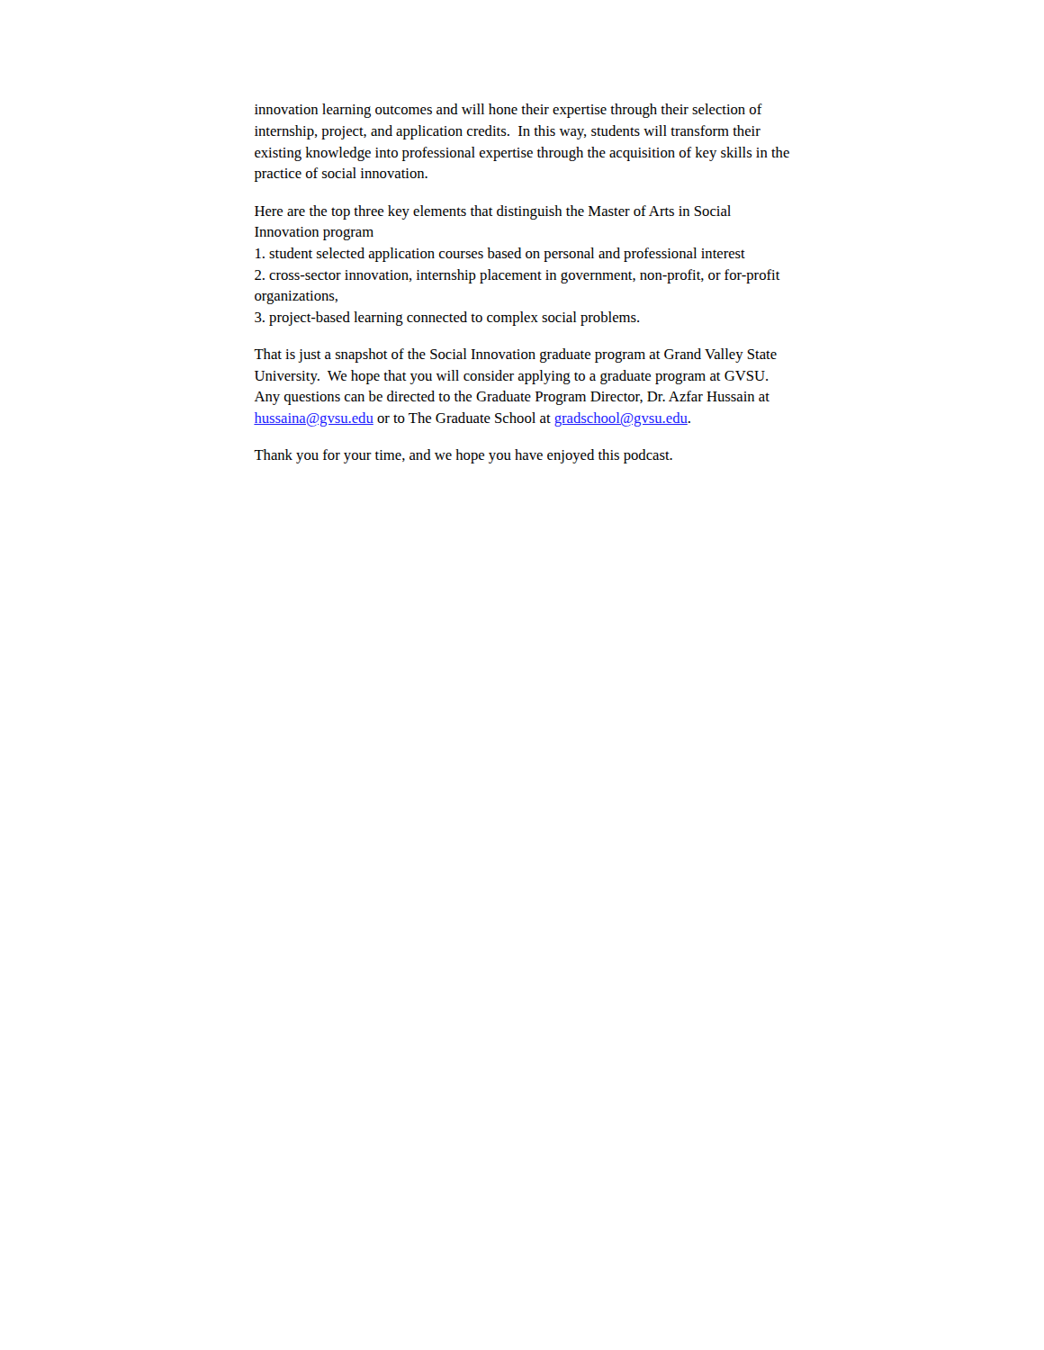innovation learning outcomes and will hone their expertise through their selection of internship, project, and application credits. In this way, students will transform their existing knowledge into professional expertise through the acquisition of key skills in the practice of social innovation.
Here are the top three key elements that distinguish the Master of Arts in Social Innovation program
1. student selected application courses based on personal and professional interest
2. cross-sector innovation, internship placement in government, non-profit, or for-profit organizations,
3. project-based learning connected to complex social problems.
That is just a snapshot of the Social Innovation graduate program at Grand Valley State University. We hope that you will consider applying to a graduate program at GVSU. Any questions can be directed to the Graduate Program Director, Dr. Azfar Hussain at hussaina@gvsu.edu or to The Graduate School at gradschool@gvsu.edu.
Thank you for your time, and we hope you have enjoyed this podcast.